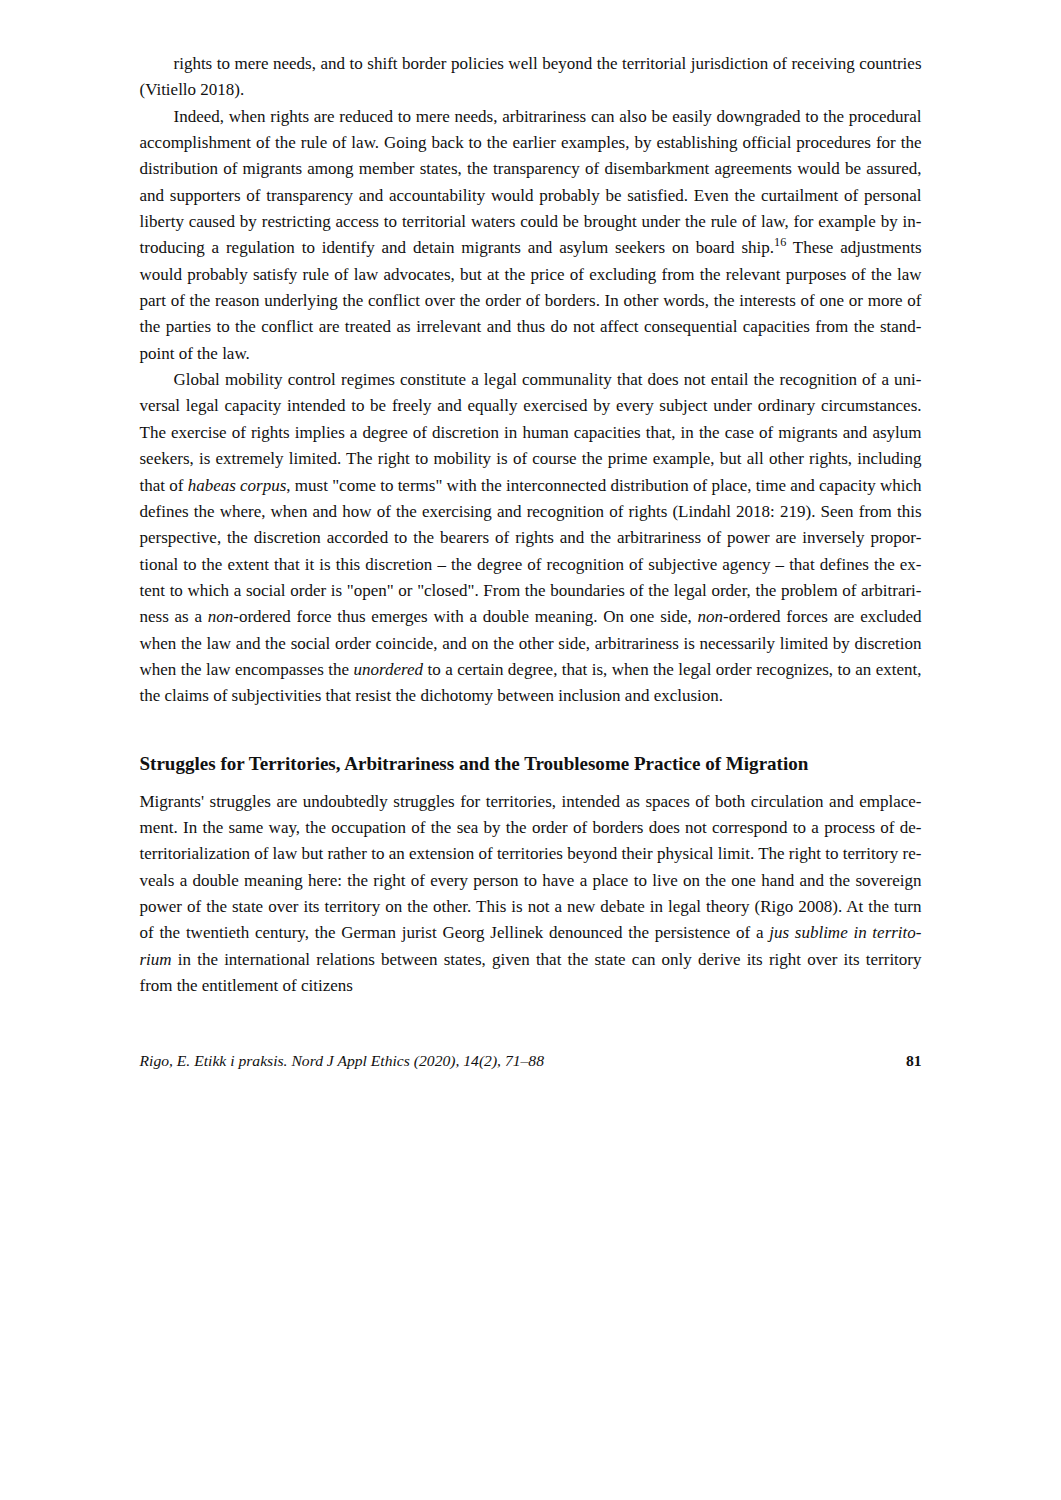rights to mere needs, and to shift border policies well beyond the territorial jurisdiction of receiving countries (Vitiello 2018).
Indeed, when rights are reduced to mere needs, arbitrariness can also be easily downgraded to the procedural accomplishment of the rule of law. Going back to the earlier examples, by establishing official procedures for the distribution of migrants among member states, the transparency of disembarkment agreements would be assured, and supporters of transparency and accountability would probably be satisfied. Even the curtailment of personal liberty caused by restricting access to territorial waters could be brought under the rule of law, for example by introducing a regulation to identify and detain migrants and asylum seekers on board ship.16 These adjustments would probably satisfy rule of law advocates, but at the price of excluding from the relevant purposes of the law part of the reason underlying the conflict over the order of borders. In other words, the interests of one or more of the parties to the conflict are treated as irrelevant and thus do not affect consequential capacities from the standpoint of the law.
Global mobility control regimes constitute a legal communality that does not entail the recognition of a universal legal capacity intended to be freely and equally exercised by every subject under ordinary circumstances. The exercise of rights implies a degree of discretion in human capacities that, in the case of migrants and asylum seekers, is extremely limited. The right to mobility is of course the prime example, but all other rights, including that of habeas corpus, must "come to terms" with the interconnected distribution of place, time and capacity which defines the where, when and how of the exercising and recognition of rights (Lindahl 2018: 219). Seen from this perspective, the discretion accorded to the bearers of rights and the arbitrariness of power are inversely proportional to the extent that it is this discretion – the degree of recognition of subjective agency – that defines the extent to which a social order is "open" or "closed". From the boundaries of the legal order, the problem of arbitrariness as a non-ordered force thus emerges with a double meaning. On one side, non-ordered forces are excluded when the law and the social order coincide, and on the other side, arbitrariness is necessarily limited by discretion when the law encompasses the unordered to a certain degree, that is, when the legal order recognizes, to an extent, the claims of subjectivities that resist the dichotomy between inclusion and exclusion.
Struggles for Territories, Arbitrariness and the Troublesome Practice of Migration
Migrants' struggles are undoubtedly struggles for territories, intended as spaces of both circulation and emplacement. In the same way, the occupation of the sea by the order of borders does not correspond to a process of de-territorialization of law but rather to an extension of territories beyond their physical limit. The right to territory reveals a double meaning here: the right of every person to have a place to live on the one hand and the sovereign power of the state over its territory on the other. This is not a new debate in legal theory (Rigo 2008). At the turn of the twentieth century, the German jurist Georg Jellinek denounced the persistence of a jus sublime in territorium in the international relations between states, given that the state can only derive its right over its territory from the entitlement of citizens
Rigo, E. Etikk i praksis. Nord J Appl Ethics (2020), 14(2), 71–88 81